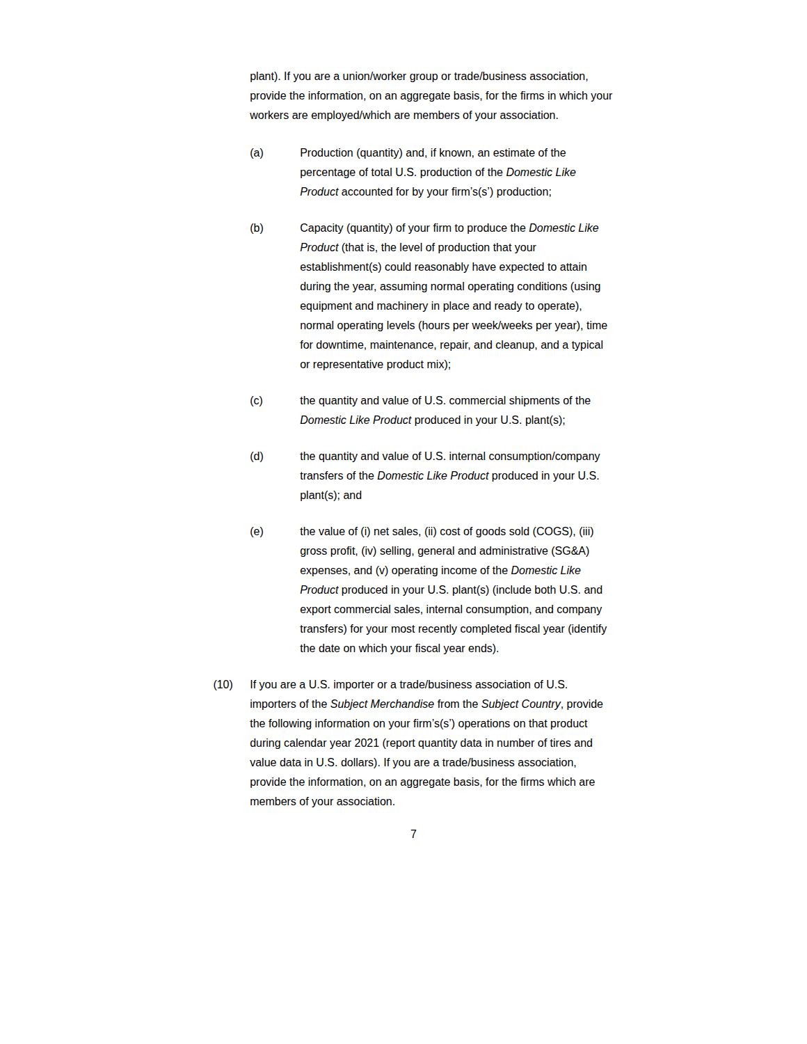plant). If you are a union/worker group or trade/business association, provide the information, on an aggregate basis, for the firms in which your workers are employed/which are members of your association.
(a) Production (quantity) and, if known, an estimate of the percentage of total U.S. production of the Domestic Like Product accounted for by your firm’s(s’) production;
(b) Capacity (quantity) of your firm to produce the Domestic Like Product (that is, the level of production that your establishment(s) could reasonably have expected to attain during the year, assuming normal operating conditions (using equipment and machinery in place and ready to operate), normal operating levels (hours per week/weeks per year), time for downtime, maintenance, repair, and cleanup, and a typical or representative product mix);
(c) the quantity and value of U.S. commercial shipments of the Domestic Like Product produced in your U.S. plant(s);
(d) the quantity and value of U.S. internal consumption/company transfers of the Domestic Like Product produced in your U.S. plant(s); and
(e) the value of (i) net sales, (ii) cost of goods sold (COGS), (iii) gross profit, (iv) selling, general and administrative (SG&A) expenses, and (v) operating income of the Domestic Like Product produced in your U.S. plant(s) (include both U.S. and export commercial sales, internal consumption, and company transfers) for your most recently completed fiscal year (identify the date on which your fiscal year ends).
(10) If you are a U.S. importer or a trade/business association of U.S. importers of the Subject Merchandise from the Subject Country, provide the following information on your firm’s(s’) operations on that product during calendar year 2021 (report quantity data in number of tires and value data in U.S. dollars). If you are a trade/business association, provide the information, on an aggregate basis, for the firms which are members of your association.
7